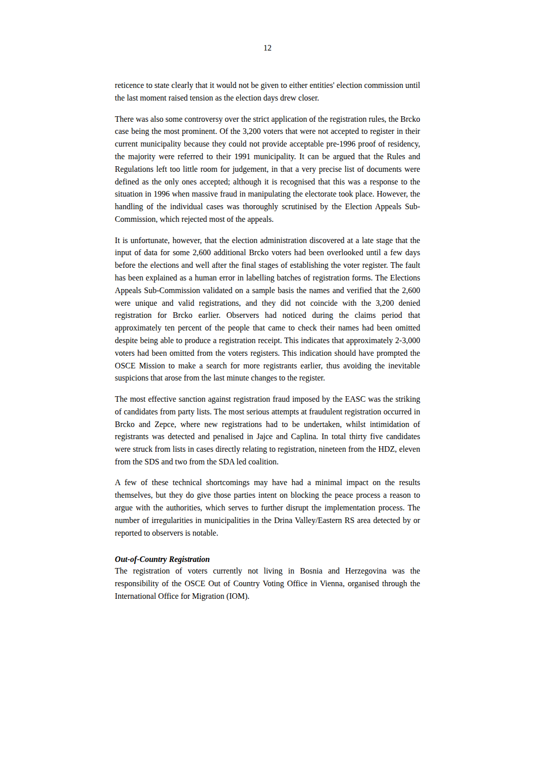12
reticence to state clearly that it would not be given to either entities' election commission until the last moment raised tension as the election days drew closer.
There was also some controversy over the strict application of the registration rules, the Brcko case being the most prominent. Of the 3,200 voters that were not accepted to register in their current municipality because they could not provide acceptable pre-1996 proof of residency, the majority were referred to their 1991 municipality. It can be argued that the Rules and Regulations left too little room for judgement, in that a very precise list of documents were defined as the only ones accepted; although it is recognised that this was a response to the situation in 1996 when massive fraud in manipulating the electorate took place. However, the handling of the individual cases was thoroughly scrutinised by the Election Appeals Sub-Commission, which rejected most of the appeals.
It is unfortunate, however, that the election administration discovered at a late stage that the input of data for some 2,600 additional Brcko voters had been overlooked until a few days before the elections and well after the final stages of establishing the voter register. The fault has been explained as a human error in labelling batches of registration forms. The Elections Appeals Sub-Commission validated on a sample basis the names and verified that the 2,600 were unique and valid registrations, and they did not coincide with the 3,200 denied registration for Brcko earlier. Observers had noticed during the claims period that approximately ten percent of the people that came to check their names had been omitted despite being able to produce a registration receipt. This indicates that approximately 2-3,000 voters had been omitted from the voters registers. This indication should have prompted the OSCE Mission to make a search for more registrants earlier, thus avoiding the inevitable suspicions that arose from the last minute changes to the register.
The most effective sanction against registration fraud imposed by the EASC was the striking of candidates from party lists. The most serious attempts at fraudulent registration occurred in Brcko and Zepce, where new registrations had to be undertaken, whilst intimidation of registrants was detected and penalised in Jajce and Caplina. In total thirty five candidates were struck from lists in cases directly relating to registration, nineteen from the HDZ, eleven from the SDS and two from the SDA led coalition.
A few of these technical shortcomings may have had a minimal impact on the results themselves, but they do give those parties intent on blocking the peace process a reason to argue with the authorities, which serves to further disrupt the implementation process. The number of irregularities in municipalities in the Drina Valley/Eastern RS area detected by or reported to observers is notable.
Out-of-Country Registration
The registration of voters currently not living in Bosnia and Herzegovina was the responsibility of the OSCE Out of Country Voting Office in Vienna, organised through the International Office for Migration (IOM).